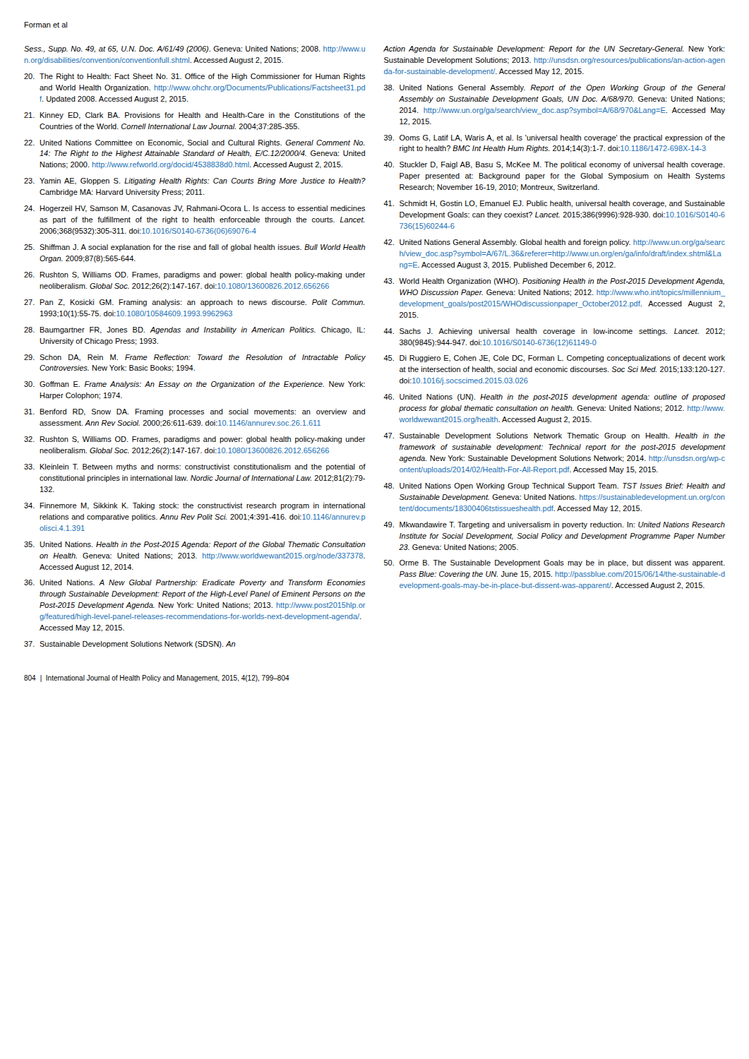Forman et al
Sess., Supp. No. 49, at 65, U.N. Doc. A/61/49 (2006). Geneva: United Nations; 2008. http://www.un.org/disabilities/convention/conventionfull.shtml. Accessed August 2, 2015.
20. The Right to Health: Fact Sheet No. 31. Office of the High Commissioner for Human Rights and World Health Organization. http://www.ohchr.org/Documents/Publications/Factsheet31.pdf. Updated 2008. Accessed August 2, 2015.
21. Kinney ED, Clark BA. Provisions for Health and Health-Care in the Constitutions of the Countries of the World. Cornell International Law Journal. 2004;37:285-355.
22. United Nations Committee on Economic, Social and Cultural Rights. General Comment No. 14: The Right to the Highest Attainable Standard of Health, E/C.12/2000/4. Geneva: United Nations; 2000. http://www.refworld.org/docid/4538838d0.html. Accessed August 2, 2015.
23. Yamin AE, Gloppen S. Litigating Health Rights: Can Courts Bring More Justice to Health? Cambridge MA: Harvard University Press; 2011.
24. Hogerzeil HV, Samson M, Casanovas JV, Rahmani-Ocora L. Is access to essential medicines as part of the fulfillment of the right to health enforceable through the courts. Lancet. 2006;368(9532):305-311. doi:10.1016/S0140-6736(06)69076-4
25. Shiffman J. A social explanation for the rise and fall of global health issues. Bull World Health Organ. 2009;87(8):565-644.
26. Rushton S, Williams OD. Frames, paradigms and power: global health policy-making under neoliberalism. Global Soc. 2012;26(2):147-167. doi:10.1080/13600826.2012.656266
27. Pan Z, Kosicki GM. Framing analysis: an approach to news discourse. Polit Commun. 1993;10(1):55-75. doi:10.1080/10584609.1993.9962963
28. Baumgartner FR, Jones BD. Agendas and Instability in American Politics. Chicago, IL: University of Chicago Press; 1993.
29. Schon DA, Rein M. Frame Reflection: Toward the Resolution of Intractable Policy Controversies. New York: Basic Books; 1994.
30. Goffman E. Frame Analysis: An Essay on the Organization of the Experience. New York: Harper Colophon; 1974.
31. Benford RD, Snow DA. Framing processes and social movements: an overview and assessment. Ann Rev Sociol. 2000;26:611-639. doi:10.1146/annurev.soc.26.1.611
32. Rushton S, Williams OD. Frames, paradigms and power: global health policy-making under neoliberalism. Global Soc. 2012;26(2):147-167. doi:10.1080/13600826.2012.656266
33. Kleinlein T. Between myths and norms: constructivist constitutionalism and the potential of constitutional principles in international law. Nordic Journal of International Law. 2012;81(2):79-132.
34. Finnemore M, Sikkink K. Taking stock: the constructivist research program in international relations and comparative politics. Annu Rev Polit Sci. 2001;4:391-416. doi:10.1146/annurev.polisci.4.1.391
35. United Nations. Health in the Post-2015 Agenda: Report of the Global Thematic Consultation on Health. Geneva: United Nations; 2013. http://www.worldwewant2015.org/node/337378. Accessed August 12, 2014.
36. United Nations. A New Global Partnership: Eradicate Poverty and Transform Economies through Sustainable Development: Report of the High-Level Panel of Eminent Persons on the Post-2015 Development Agenda. New York: United Nations; 2013. http://www.post2015hlp.org/featured/high-level-panel-releases-recommendations-for-worlds-next-development-agenda/. Accessed May 12, 2015.
37. Sustainable Development Solutions Network (SDSN). An
Action Agenda for Sustainable Development: Report for the UN Secretary-General. New York: Sustainable Development Solutions; 2013. http://unsdsn.org/resources/publications/an-action-agenda-for-sustainable-development/. Accessed May 12, 2015.
38. United Nations General Assembly. Report of the Open Working Group of the General Assembly on Sustainable Development Goals, UN Doc. A/68/970. Geneva: United Nations; 2014. http://www.un.org/ga/search/view_doc.asp?symbol=A/68/970&Lang=E. Accessed May 12, 2015.
39. Ooms G, Latif LA, Waris A, et al. Is 'universal health coverage' the practical expression of the right to health? BMC Int Health Hum Rights. 2014;14(3):1-7. doi:10.1186/1472-698X-14-3
40. Stuckler D, Faigl AB, Basu S, McKee M. The political economy of universal health coverage. Paper presented at: Background paper for the Global Symposium on Health Systems Research; November 16-19, 2010; Montreux, Switzerland.
41. Schmidt H, Gostin LO, Emanuel EJ. Public health, universal health coverage, and Sustainable Development Goals: can they coexist? Lancet. 2015;386(9996):928-930. doi:10.1016/S0140-6736(15)60244-6
42. United Nations General Assembly. Global health and foreign policy. http://www.un.org/ga/search/view_doc.asp?symbol=A/67/L.36&referer=http://www.un.org/en/ga/info/draft/index.shtml&Lang=E. Accessed August 3, 2015. Published December 6, 2012.
43. World Health Organization (WHO). Positioning Health in the Post-2015 Development Agenda, WHO Discussion Paper. Geneva: United Nations; 2012. http://www.who.int/topics/millennium_development_goals/post2015/WHOdiscussionpaper_October2012.pdf. Accessed August 2, 2015.
44. Sachs J. Achieving universal health coverage in low-income settings. Lancet. 2012; 380(9845):944-947. doi:10.1016/S0140-6736(12)61149-0
45. Di Ruggiero E, Cohen JE, Cole DC, Forman L. Competing conceptualizations of decent work at the intersection of health, social and economic discourses. Soc Sci Med. 2015;133:120-127. doi:10.1016/j.socscimed.2015.03.026
46. United Nations (UN). Health in the post-2015 development agenda: outline of proposed process for global thematic consultation on health. Geneva: United Nations; 2012. http://www.worldwewant2015.org/health. Accessed August 2, 2015.
47. Sustainable Development Solutions Network Thematic Group on Health. Health in the framework of sustainable development: Technical report for the post-2015 development agenda. New York: Sustainable Development Solutions Network; 2014. http://unsdsn.org/wp-content/uploads/2014/02/Health-For-All-Report.pdf. Accessed May 15, 2015.
48. United Nations Open Working Group Technical Support Team. TST Issues Brief: Health and Sustainable Development. Geneva: United Nations. https://sustainabledevelopment.un.org/content/documents/18300406tstissueshealth.pdf. Accessed May 12, 2015.
49. Mkwandawire T. Targeting and universalism in poverty reduction. In: United Nations Research Institute for Social Development, Social Policy and Development Programme Paper Number 23. Geneva: United Nations; 2005.
50. Orme B. The Sustainable Development Goals may be in place, but dissent was apparent. Pass Blue: Covering the UN. June 15, 2015. http://passblue.com/2015/06/14/the-sustainable-development-goals-may-be-in-place-but-dissent-was-apparent/. Accessed August 2, 2015.
804| International Journal of Health Policy and Management, 2015, 4(12), 799–804